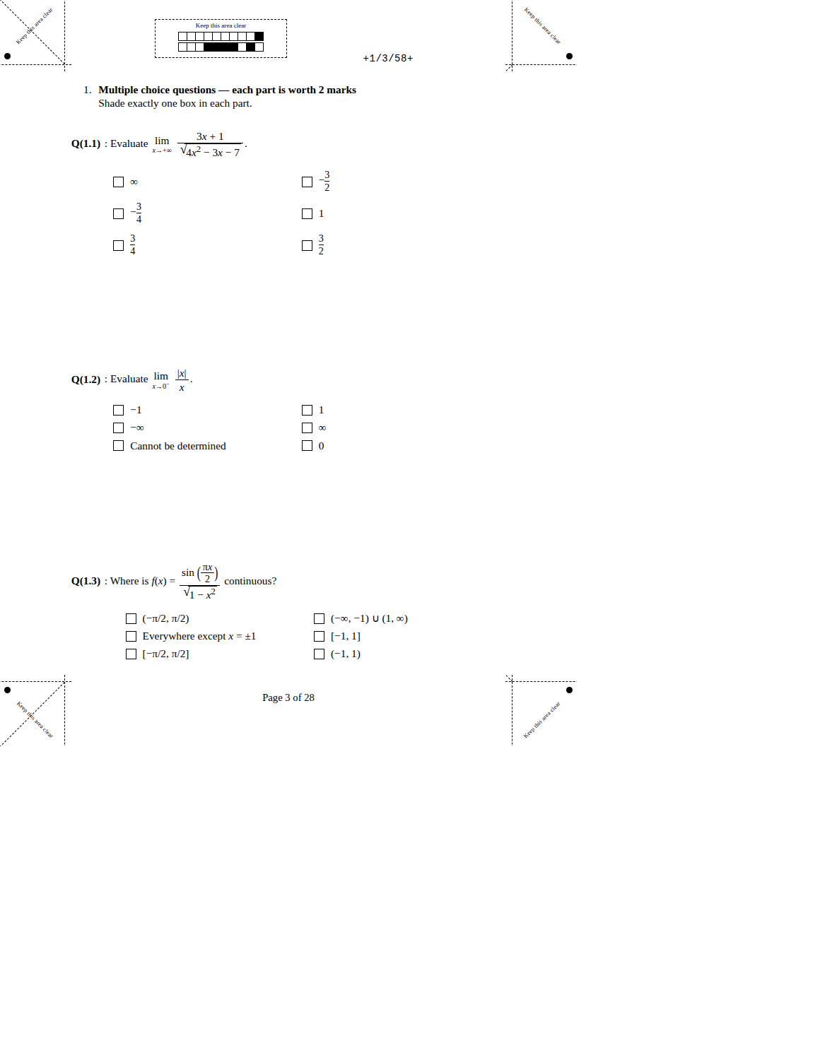Keep this area clear
Keep this area clear
Keep this area clear
Keep this area clear
Keep this area clear
+1/3/58+
1.
Multiple choice questions — each part is worth 2 marks
Shade exactly one box in each part.
Q(1.1)
: Evaluate lim x→+∞ 3x + 1 √4x2 − 3x − 7 .
∞
−32
−34
1
34
32
Q(1.2)
: Evaluate lim x→0− |x| x .
−1
1
−∞
∞
Cannot be determined
0
Q(1.3)
: Where is f(x) = sin (πx 2) √1 − x2 continuous?
(−π/2, π/2)
(−∞, −1) ∪ (1, ∞)
Everywhere except x = ±1
[−1, 1]
[−π/2, π/2]
(−1, 1)
Page 3 of 28